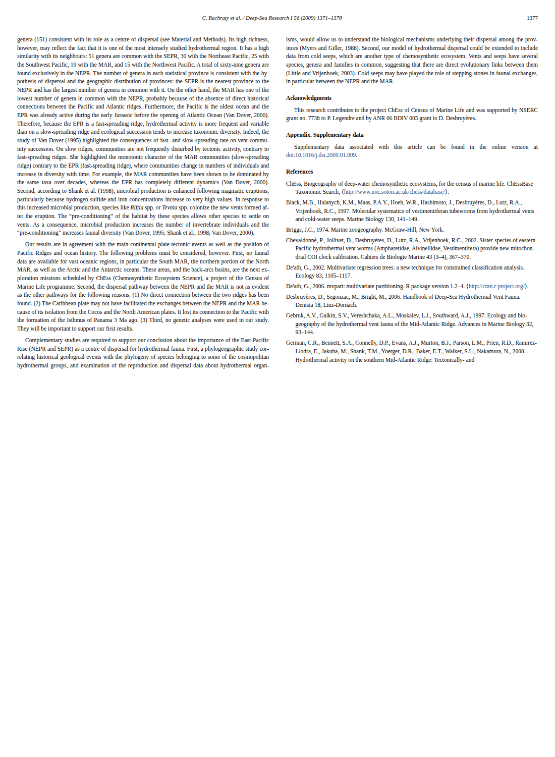C. Bachraty et al. / Deep-Sea Research I 56 (2009) 1371–1378
1377
genera (151) consistent with its role as a centre of dispersal (see Material and Methods). Its high richness, however, may reflect the fact that it is one of the most intensely studied hydrothermal region. It has a high similarity with its neighbours: 51 genera are common with the SEPR, 30 with the Northeast Pacific, 25 with the Southwest Pacific, 19 with the MAR, and 15 with the Northwest Pacific. A total of sixty-nine genera are found exclusively in the NEPR. The number of genera in each statistical province is consistent with the hypothesis of dispersal and the geographic distribution of provinces: the SEPR is the nearest province to the NEPR and has the largest number of genera in common with it. On the other hand, the MAR has one of the lowest number of genera in common with the NEPR, probably because of the absence of direct historical connections between the Pacific and Atlantic ridges. Furthermore, the Pacific is the oldest ocean and the EPR was already active during the early Jurassic before the opening of Atlantic Ocean (Van Dover, 2000). Therefore, because the EPR is a fast-spreading ridge, hydrothermal activity is more frequent and variable than on a slow-spreading ridge and ecological succession tends to increase taxonomic diversity. Indeed, the study of Van Dover (1995) highlighted the consequences of fast- and slow-spreading rate on vent community succession. On slow ridges, communities are not frequently disturbed by tectonic activity, contrary to fast-spreading ridges. She highlighted the monotonic character of the MAR communities (slow-spreading ridge) contrary to the EPR (fast-spreading ridge), where communities change in numbers of individuals and increase in diversity with time. For example, the MAR communities have been shown to be dominated by the same taxa over decades, whereas the EPR has completely different dynamics (Van Dover, 2000). Second, according to Shank et al. (1998), microbial production is enhanced following magmatic eruptions, particularly because hydrogen sulfide and iron concentrations increase to very high values. In response to this increased microbial production, species like Riftia spp. or Tevnia spp. colonize the new vents formed after the eruption. The “pre-conditioning” of the habitat by these species allows other species to settle on vents. As a consequence, microbial production increases the number of invertebrate individuals and the “pre-conditioning” increases faunal diversity (Van Dover, 1995; Shank et al., 1998; Van Dover, 2000).
Our results are in agreement with the main continental plate-tectonic events as well as the position of Pacific Ridges and ocean history. The following problems must be considered, however. First, no faunal data are available for vast oceanic regions, in particular the South MAR, the northern portion of the North MAR, as well as the Arctic and the Antarctic oceans. These areas, and the back-arcs basins, are the next exploration missions scheduled by ChEss (Chemosynthetic Ecosystem Science), a project of the Census of Marine Life programme. Second, the dispersal pathway between the NEPR and the MAR is not as evident as the other pathways for the following reasons. (1) No direct connection between the two ridges has been found. (2) The Caribbean plate may not have facilitated the exchanges between the NEPR and the MAR because of its isolation from the Cocos and the North American plates. It lost its connection to the Pacific with the formation of the Isthmus of Panama 3 Ma ago. (3) Third, no genetic analyses were used in our study. They will be important to support our first results.
Complementary studies are required to support our conclusion about the importance of the East-Pacific Rise (NEPR and SEPR) as a centre of dispersal for hydrothermal fauna. First, a phylogeographic study correlating historical geological events with the phylogeny of species belonging to some of the cosmopolitan hydrothermal groups, and examination of the reproduction and dispersal data about hydrothermal organisms, would allow us to understand the biological mechanisms underlying their dispersal among the provinces (Myers and Giller, 1988). Second, our model of hydrothermal dispersal could be extended to include data from cold seeps, which are another type of chemosynthetic ecosystem. Vents and seeps have several species, genera and families in common, suggesting that there are direct evolutionary links between them (Little and Vrijenhoek, 2003). Cold seeps may have played the role of stepping-stones in faunal exchanges, in particular between the NEPR and the MAR.
Acknowledgments
This research contributes to the project ChEss of Census of Marine Life and was supported by NSERC grant no. 7738 to P. Legendre and by ANR 06 BDIV 005 grant to D. Desbruyères.
Appendix. Supplementary data
Supplementary data associated with this article can be found in the online version at doi:10.1016/j.dsr.2009.01.009.
References
ChEss, Biogeography of deep-water chemosynthetic ecosystems, for the census of marine life. ChEssBase Taxonomic Search, ⟨http://www.noc.soton.ac.uk/chess/database/⟩.
Black, M.B., Halanych, K.M., Maas, P.A.Y., Hoeh, W.R., Hashimoto, J., Desbruyères, D., Lutz, R.A., Vrijenhoek, R.C., 1997. Molecular systematics of vestimentiferan tubeworms from hydrothermal vents and cold-water seeps. Marine Biology 130, 141–149.
Briggs, J.C., 1974. Marine zoogeography. McGraw-Hill, New York.
Chevaldonné, P., Jollivet, D., Desbruyères, D., Lutz, R.A., Vrijenhoek, R.C., 2002. Sister-species of eastern Pacific hydrothermal vent worms (Ampharetidae, Alvinellidae, Vestimentifera) provide new mitochondrial COI clock calibration. Cahiers de Biologie Marine 43 (3–4), 367–370.
De'ath, G., 2002. Multivariate regression trees: a new technique for constrained classification analysis. Ecology 83, 1105–1117.
De'ath, G., 2006. mvpart: multivariate partitioning. R package version 1.2–4. ⟨http://cran.r-project.org/⟩.
Desbruyères, D., Segonzac, M., Bright, M., 2006. Handbook of Deep-Sea Hydrothermal Vent Fauna. Denisia 18, Linz-Dornach.
Gebruk, A.V., Galkin, S.V., Vereshchaka, A.L., Moskalev, L.I., Southward, A.J., 1997. Ecology and biogeography of the hydrothermal vent fauna of the Mid-Atlantic Ridge. Advances in Marine Biology 32, 93–144.
German, C.R., Bennett, S.A., Connelly, D.P., Evans, A.J., Murton, B.J., Parson, L.M., Prien, R.D., Ramirez-Llodra, E., Jakuba, M., Shank, T.M., Yoerger, D.R., Baker, E.T., Walker, S.L., Nakamura, N., 2008. Hydrothermal activity on the southern Mid-Atlantic Ridge: Tectonically- and